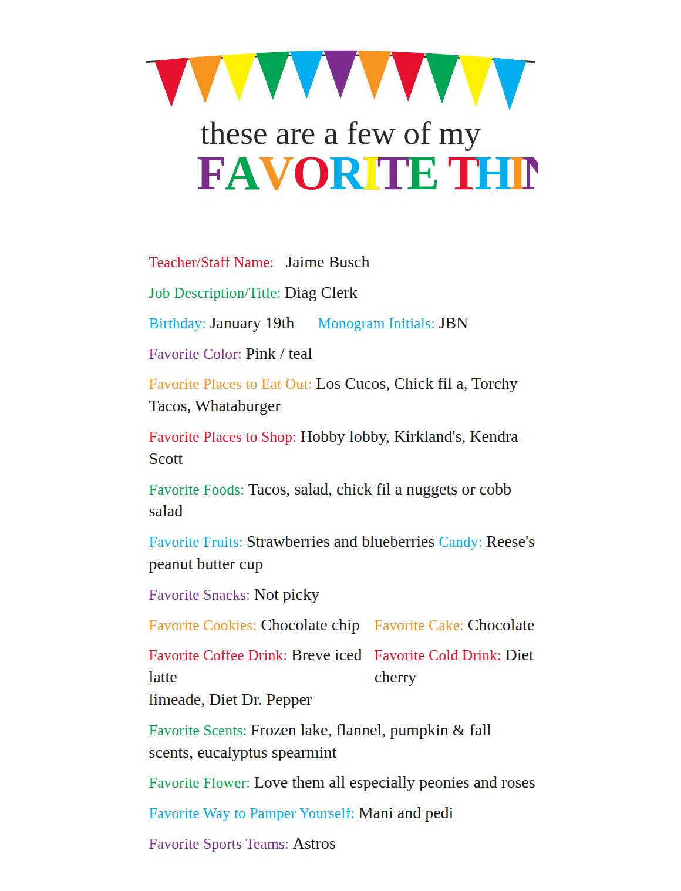these are a few of my F A V O R I T E T H I N
Teacher/Staff Name: Jaime Busch
Job Description/Title: Diag Clerk
Birthday: January 19th Monogram Initials: JBN
Favorite Color: Pink / teal
Favorite Places to Eat Out: Los Cucos, Chick fil a, Torchy Tacos, Whataburger
Favorite Places to Shop: Hobby lobby, Kirkland's, Kendra Scott
Favorite Foods: Tacos, salad, chick fil a nuggets or cobb salad
Favorite Fruits: Strawberries and blueberries Candy: Reese's peanut butter cup
Favorite Snacks: Not picky
Favorite Cookies: Chocolate chip
Favorite Cake: Chocolate
Favorite Coffee Drink: Breve iced latte
Favorite Cold Drink: Diet cherry
limeade, Diet Dr. Pepper
Favorite Scents: Frozen lake, flannel, pumpkin & fall scents, eucalyptus spearmint
Favorite Flower: Love them all especially peonies and roses
Favorite Way to Pamper Yourself: Mani and pedi
Favorite Sports Teams: Astros